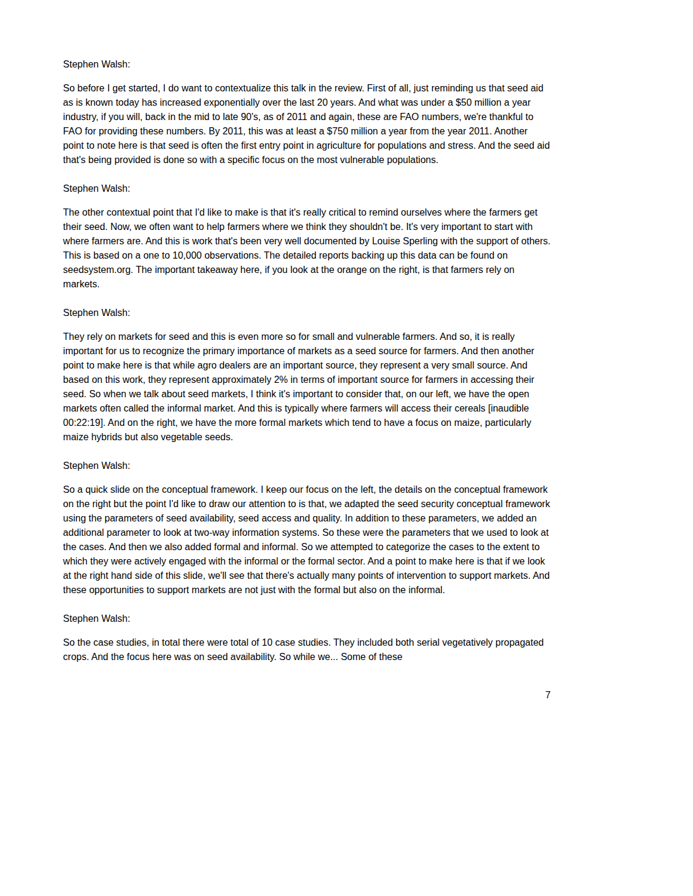Stephen Walsh:
So before I get started, I do want to contextualize this talk in the review. First of all, just reminding us that seed aid as is known today has increased exponentially over the last 20 years. And what was under a $50 million a year industry, if you will, back in the mid to late 90's, as of 2011 and again, these are FAO numbers, we're thankful to FAO for providing these numbers. By 2011, this was at least a $750 million a year from the year 2011. Another point to note here is that seed is often the first entry point in agriculture for populations and stress. And the seed aid that's being provided is done so with a specific focus on the most vulnerable populations.
Stephen Walsh:
The other contextual point that I'd like to make is that it's really critical to remind ourselves where the farmers get their seed. Now, we often want to help farmers where we think they shouldn't be. It's very important to start with where farmers are. And this is work that's been very well documented by Louise Sperling with the support of others. This is based on a one to 10,000 observations. The detailed reports backing up this data can be found on seedsystem.org. The important takeaway here, if you look at the orange on the right, is that farmers rely on markets.
Stephen Walsh:
They rely on markets for seed and this is even more so for small and vulnerable farmers. And so, it is really important for us to recognize the primary importance of markets as a seed source for farmers. And then another point to make here is that while agro dealers are an important source, they represent a very small source. And based on this work, they represent approximately 2% in terms of important source for farmers in accessing their seed. So when we talk about seed markets, I think it's important to consider that, on our left, we have the open markets often called the informal market. And this is typically where farmers will access their cereals [inaudible 00:22:19]. And on the right, we have the more formal markets which tend to have a focus on maize, particularly maize hybrids but also vegetable seeds.
Stephen Walsh:
So a quick slide on the conceptual framework. I keep our focus on the left, the details on the conceptual framework on the right but the point I'd like to draw our attention to is that, we adapted the seed security conceptual framework using the parameters of seed availability, seed access and quality. In addition to these parameters, we added an additional parameter to look at two-way information systems. So these were the parameters that we used to look at the cases. And then we also added formal and informal. So we attempted to categorize the cases to the extent to which they were actively engaged with the informal or the formal sector. And a point to make here is that if we look at the right hand side of this slide, we'll see that there's actually many points of intervention to support markets. And these opportunities to support markets are not just with the formal but also on the informal.
Stephen Walsh:
So the case studies, in total there were total of 10 case studies. They included both serial vegetatively propagated crops. And the focus here was on seed availability. So while we... Some of these
7